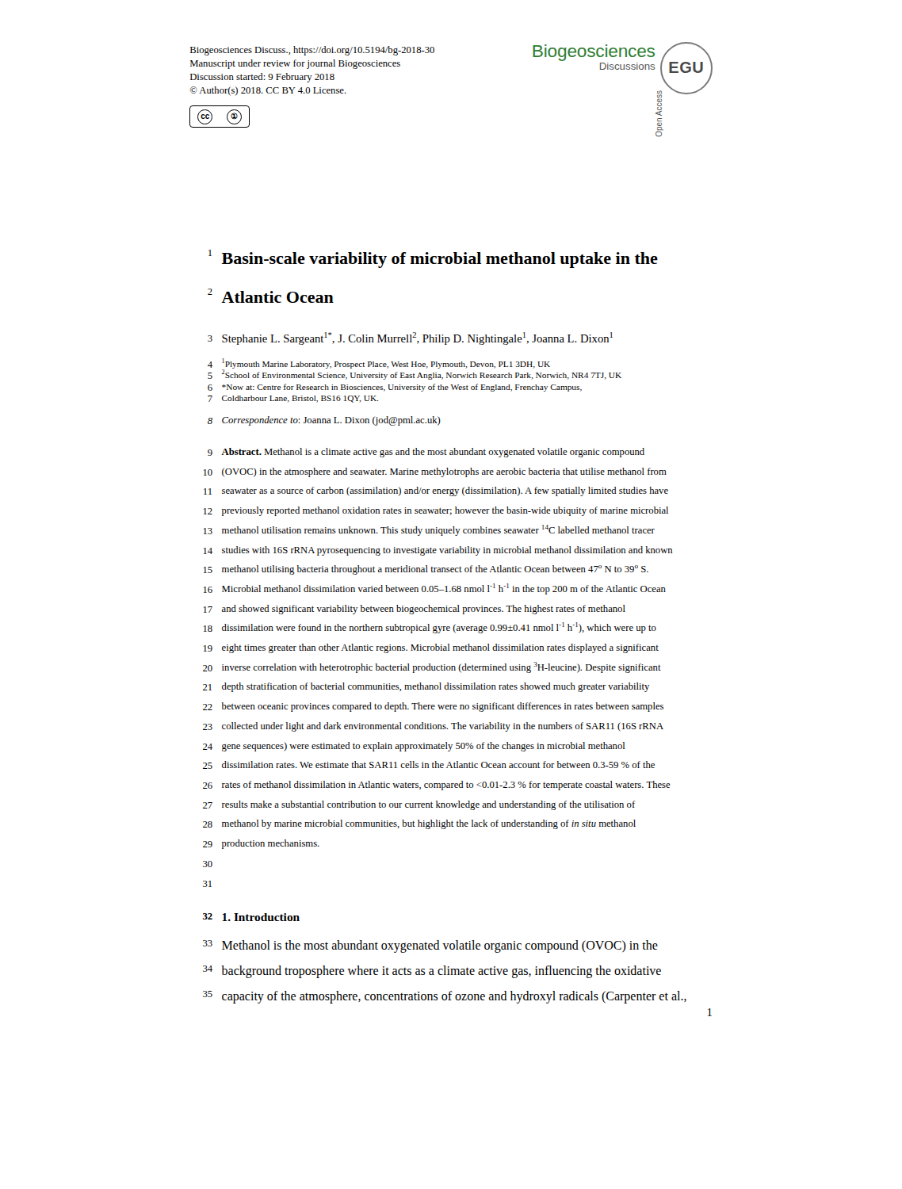Biogeosciences Discuss., https://doi.org/10.5194/bg-2018-30
Manuscript under review for journal Biogeosciences
Discussion started: 9 February 2018
© Author(s) 2018. CC BY 4.0 License.
cc
①
Open Access
Biogeosciences
Discussions
EGU
1
Basin-scale variability of microbial methanol uptake in the
2
Atlantic Ocean
3 Stephanie L. Sargeant1*, J. Colin Murrell2, Philip D. Nightingale1, Joanna L. Dixon1
4
1Plymouth Marine Laboratory, Prospect Place, West Hoe, Plymouth, Devon, PL1 3DH, UK
5
2School of Environmental Science, University of East Anglia, Norwich Research Park, Norwich, NR4 7TJ, UK
6
*Now at: Centre for Research in Biosciences, University of the West of England, Frenchay Campus,
7
Coldharbour Lane, Bristol, BS16 1QY, UK.
8 Correspondence to: Joanna L. Dixon (jod@pml.ac.uk)
9
Abstract. Methanol is a climate active gas and the most abundant oxygenated volatile organic compound
10
(OVOC) in the atmosphere and seawater. Marine methylotrophs are aerobic bacteria that utilise methanol from
11
seawater as a source of carbon (assimilation) and/or energy (dissimilation). A few spatially limited studies have
12
previously reported methanol oxidation rates in seawater; however the basin-wide ubiquity of marine microbial
13
methanol utilisation remains unknown. This study uniquely combines seawater 14C labelled methanol tracer
14
studies with 16S rRNA pyrosequencing to investigate variability in microbial methanol dissimilation and known
15
methanol utilising bacteria throughout a meridional transect of the Atlantic Ocean between 47o N to 39o S.
16
Microbial methanol dissimilation varied between 0.05–1.68 nmol l-1 h-1 in the top 200 m of the Atlantic Ocean
17
and showed significant variability between biogeochemical provinces. The highest rates of methanol
18
dissimilation were found in the northern subtropical gyre (average 0.99±0.41 nmol l-1 h-1), which were up to
19
eight times greater than other Atlantic regions. Microbial methanol dissimilation rates displayed a significant
20
inverse correlation with heterotrophic bacterial production (determined using 3H-leucine). Despite significant
21
depth stratification of bacterial communities, methanol dissimilation rates showed much greater variability
22
between oceanic provinces compared to depth. There were no significant differences in rates between samples
23
collected under light and dark environmental conditions. The variability in the numbers of SAR11 (16S rRNA
24
gene sequences) were estimated to explain approximately 50% of the changes in microbial methanol
25
dissimilation rates. We estimate that SAR11 cells in the Atlantic Ocean account for between 0.3-59 % of the
26
rates of methanol dissimilation in Atlantic waters, compared to <0.01-2.3 % for temperate coastal waters. These
27
results make a substantial contribution to our current knowledge and understanding of the utilisation of
28
methanol by marine microbial communities, but highlight the lack of understanding of in situ methanol
29
production mechanisms.
30
31
321. Introduction
33
Methanol is the most abundant oxygenated volatile organic compound (OVOC) in the
34
background troposphere where it acts as a climate active gas, influencing the oxidative
35
capacity of the atmosphere, concentrations of ozone and hydroxyl radicals (Carpenter et al.,
1